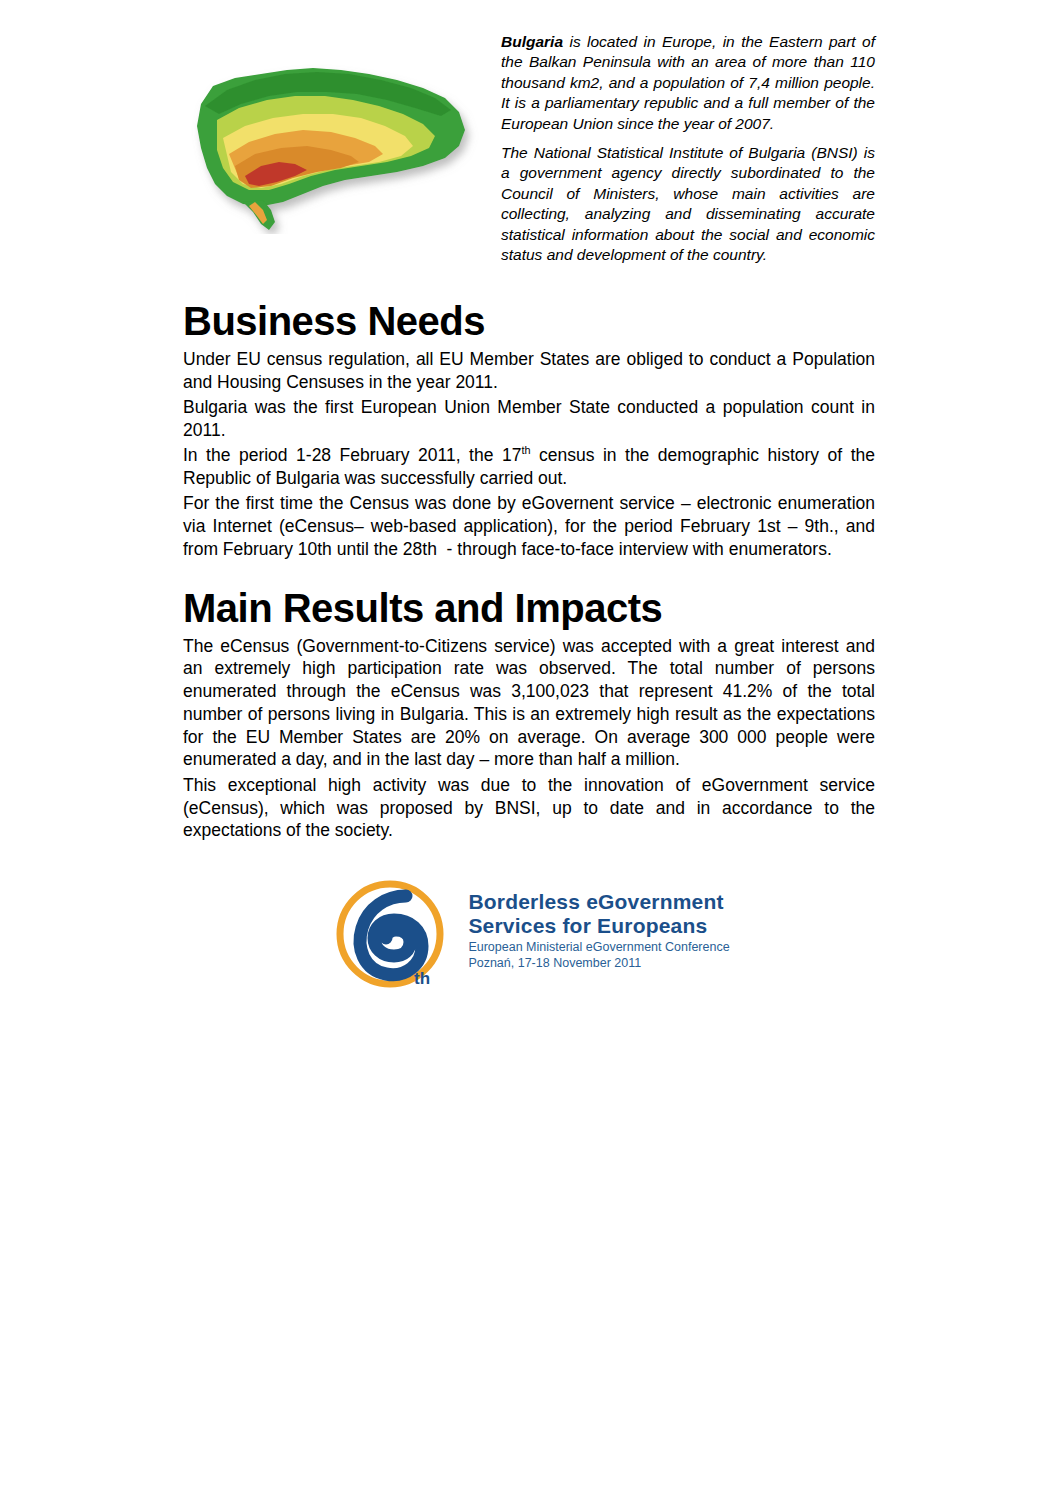Bulgaria is located in Europe, in the Eastern part of the Balkan Peninsula with an area of more than 110 thousand km2, and a population of 7,4 million people. It is a parliamentary republic and a full member of the European Union since the year of 2007.
The National Statistical Institute of Bulgaria (BNSI) is a government agency directly subordinated to the Council of Ministers, whose main activities are collecting, analyzing and disseminating accurate statistical information about the social and economic status and development of the country.
Business Needs
Under EU census regulation, all EU Member States are obliged to conduct a Population and Housing Censuses in the year 2011.
Bulgaria was the first European Union Member State conducted a population count in 2011.
In the period 1-28 February 2011, the 17th census in the demographic history of the Republic of Bulgaria was successfully carried out.
For the first time the Census was done by eGovernent service – electronic enumeration via Internet (eCensus– web-based application), for the period February 1st – 9th., and from February 10th until the 28th - through face-to-face interview with enumerators.
Main Results and Impacts
The eCensus (Government-to-Citizens service) was accepted with a great interest and an extremely high participation rate was observed. The total number of persons enumerated through the eCensus was 3,100,023 that represent 41.2% of the total number of persons living in Bulgaria. This is an extremely high result as the expectations for the EU Member States are 20% on average. On average 300 000 people were enumerated a day, and in the last day – more than half a million.
This exceptional high activity was due to the innovation of eGovernment service (eCensus), which was proposed by BNSI, up to date and in accordance to the expectations of the society.
th
Borderless eGovernment
Services for Europeans
European Ministerial eGovernment Conference
Poznań, 17-18 November 2011